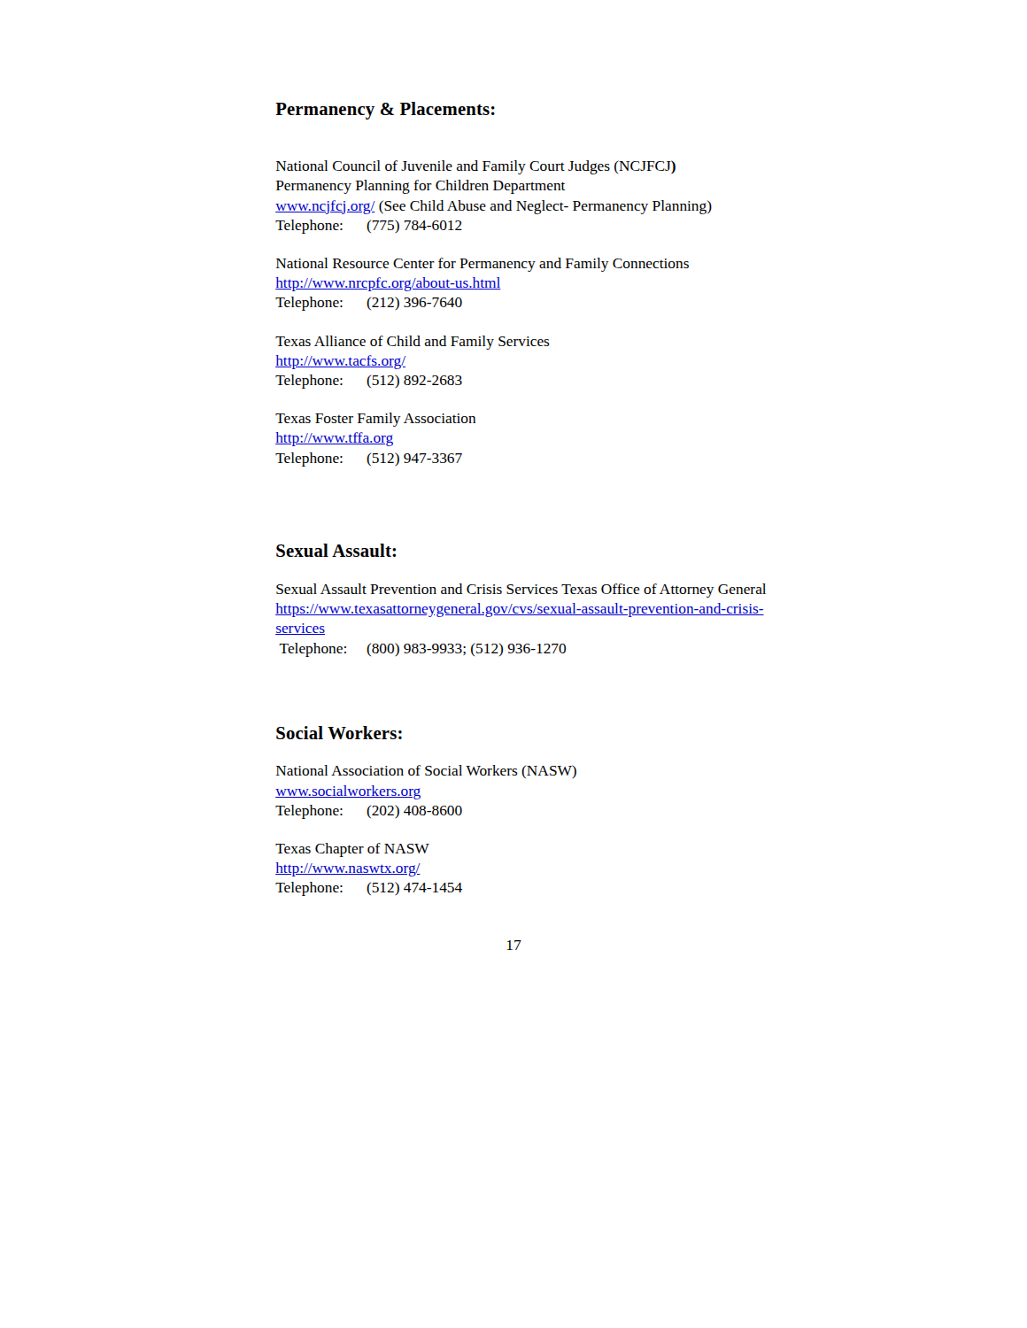Permanency & Placements:
National Council of Juvenile and Family Court Judges (NCJFCJ)
Permanency Planning for Children Department
www.ncjfcj.org/ (See Child Abuse and Neglect- Permanency Planning)
Telephone: (775) 784-6012
National Resource Center for Permanency and Family Connections
http://www.nrcpfc.org/about-us.html
Telephone: (212) 396-7640
Texas Alliance of Child and Family Services
http://www.tacfs.org/
Telephone: (512) 892-2683
Texas Foster Family Association
http://www.tffa.org
Telephone: (512) 947-3367
Sexual Assault:
Sexual Assault Prevention and Crisis Services Texas Office of Attorney General
https://www.texasattorneygeneral.gov/cvs/sexual-assault-prevention-and-crisis-services
Telephone: (800) 983-9933; (512) 936-1270
Social Workers:
National Association of Social Workers (NASW)
www.socialworkers.org
Telephone: (202) 408-8600
Texas Chapter of NASW
http://www.naswtx.org/
Telephone: (512) 474-1454
17